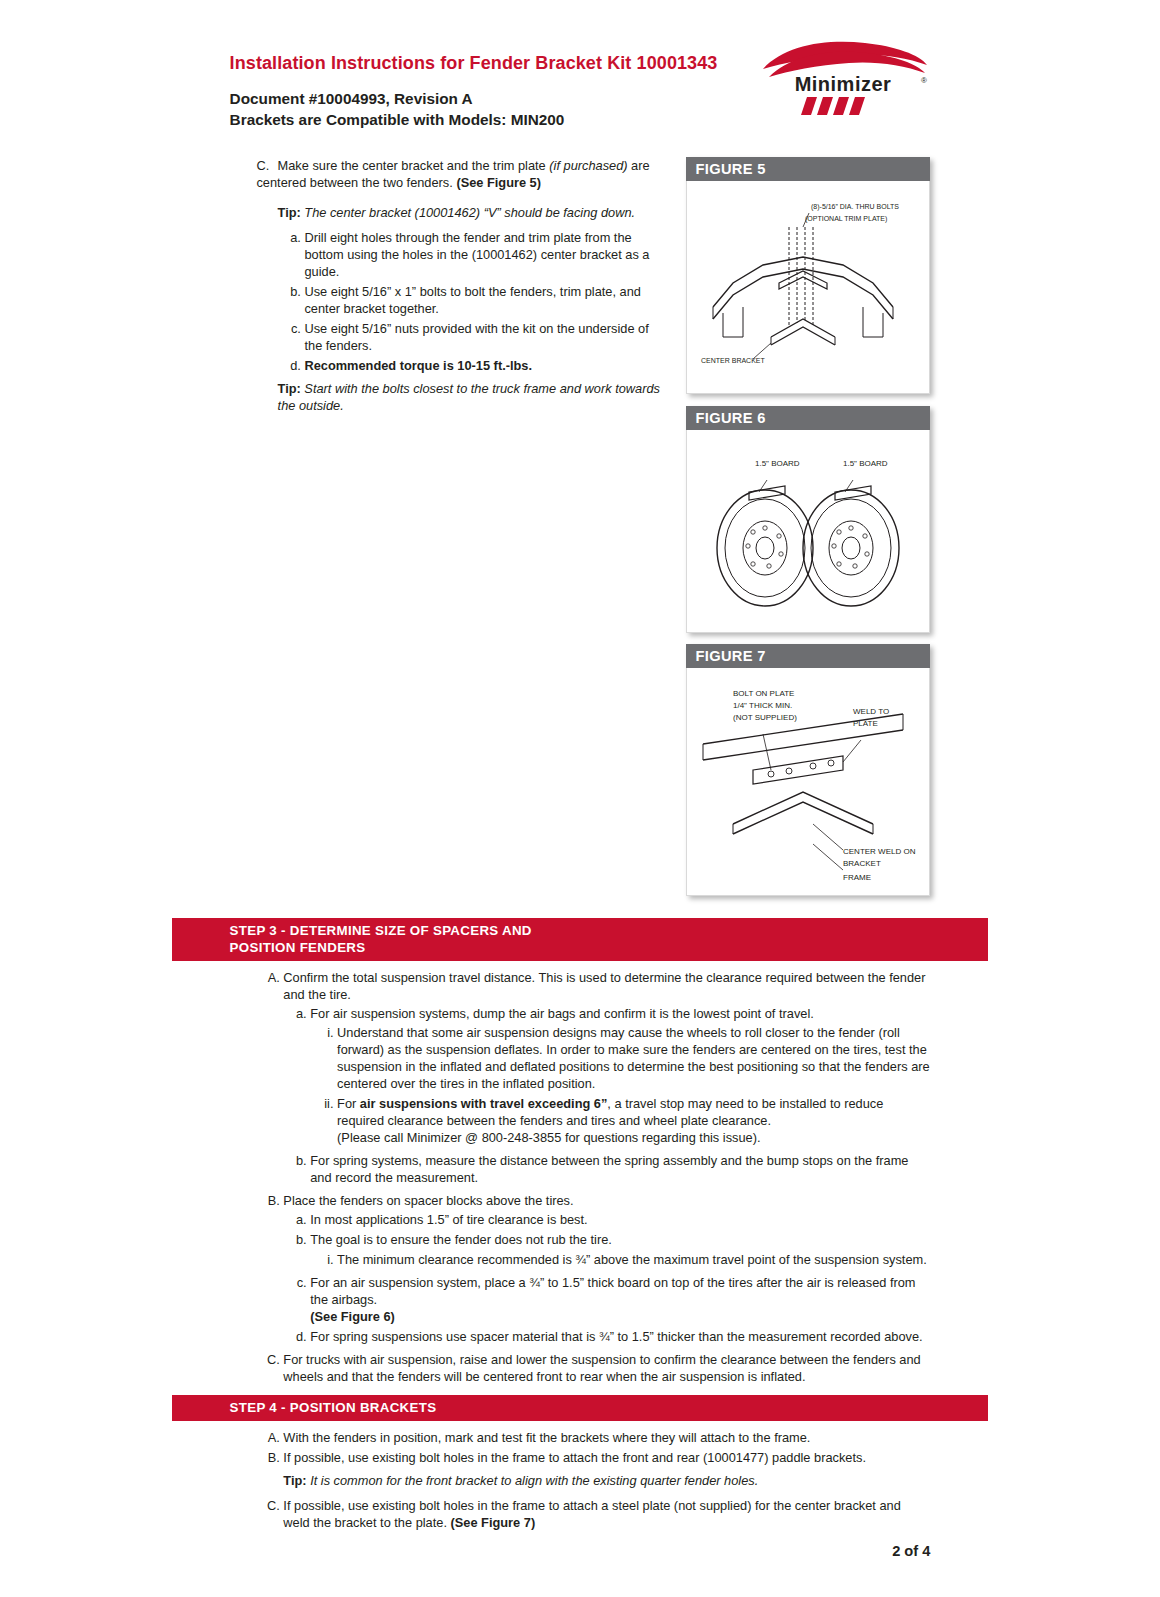Installation Instructions for Fender Bracket Kit 10001343
Document #10004993, Revision A
Brackets are Compatible with Models: MIN200
Minimizer ®
C. Make sure the center bracket and the trim plate (if purchased) are centered between the two fenders. (See Figure 5)
Tip: The center bracket (10001462) “V” should be facing down.
Drill eight holes through the fender and trim plate from the bottom using the holes in the (10001462) center bracket as a guide.
Use eight 5/16” x 1” bolts to bolt the fenders, trim plate, and center bracket together.
Use eight 5/16” nuts provided with the kit on the underside of the fenders.
Recommended torque is 10-15 ft.-lbs.
Tip: Start with the bolts closest to the truck frame and work towards the outside.
FIGURE 5
(8)-5/16” DIA. THRU BOLTS (OPTIONAL TRIM PLATE) CENTER BRACKET
FIGURE 6
1.5" BOARD 1.5" BOARD
FIGURE 7
BOLT ON PLATE 1/4" THICK MIN. (NOT SUPPLIED) WELD TO PLATE CENTER WELD ON BRACKET FRAME
STEP 3 - DETERMINE SIZE OF SPACERS AND
POSITION FENDERS
Confirm the total suspension travel distance. This is used to determine the clearance required between the fender and the tire.
For air suspension systems, dump the air bags and confirm it is the lowest point of travel.
Understand that some air suspension designs may cause the wheels to roll closer to the fender (roll forward) as the suspension deflates. In order to make sure the fenders are centered on the tires, test the suspension in the inflated and deflated positions to determine the best positioning so that the fenders are centered over the tires in the inflated position.
For air suspensions with travel exceeding 6”, a travel stop may need to be installed to reduce required clearance between the fenders and tires and wheel plate clearance.
(Please call Minimizer @ 800-248-3855 for questions regarding this issue).
For spring systems, measure the distance between the spring assembly and the bump stops on the frame and record the measurement.
Place the fenders on spacer blocks above the tires.
In most applications 1.5” of tire clearance is best.
The goal is to ensure the fender does not rub the tire.
The minimum clearance recommended is ¾” above the maximum travel point of the suspension system.
For an air suspension system, place a ¾” to 1.5” thick board on top of the tires after the air is released from the airbags.
(See Figure 6)
For spring suspensions use spacer material that is ¾” to 1.5” thicker than the measurement recorded above.
For trucks with air suspension, raise and lower the suspension to confirm the clearance between the fenders and wheels and that the fenders will be centered front to rear when the air suspension is inflated.
STEP 4 - POSITION BRACKETS
With the fenders in position, mark and test fit the brackets where they will attach to the frame.
If possible, use existing bolt holes in the frame to attach the front and rear (10001477) paddle brackets.
Tip: It is common for the front bracket to align with the existing quarter fender holes.
If possible, use existing bolt holes in the frame to attach a steel plate (not supplied) for the center bracket and weld the bracket to the plate. (See Figure 7)
2 of 4